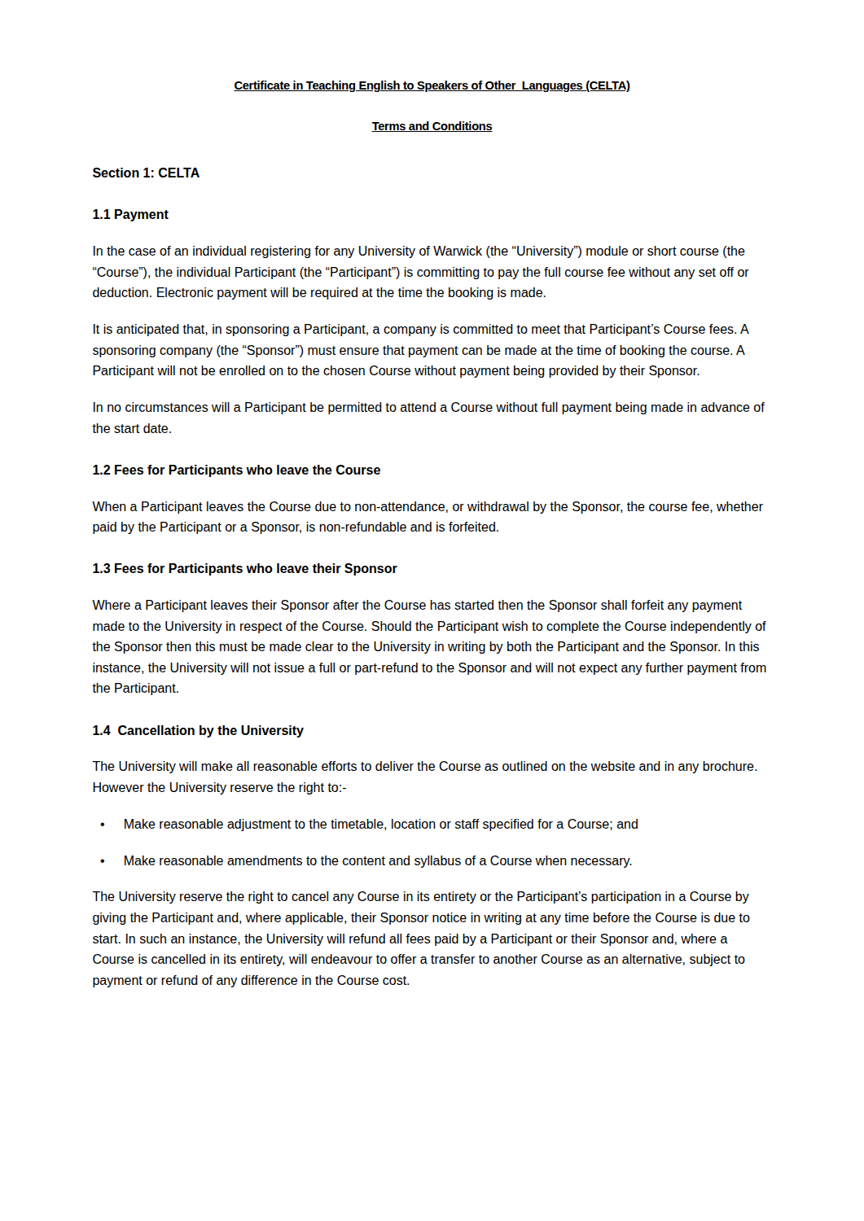Certificate in Teaching English to Speakers of Other Languages (CELTA)
Terms and Conditions
Section 1: CELTA
1.1 Payment
In the case of an individual registering for any University of Warwick (the “University”) module or short course (the “Course”), the individual Participant (the “Participant”) is committing to pay the full course fee without any set off or deduction. Electronic payment will be required at the time the booking is made.
It is anticipated that, in sponsoring a Participant, a company is committed to meet that Participant’s Course fees. A sponsoring company (the “Sponsor”) must ensure that payment can be made at the time of booking the course. A Participant will not be enrolled on to the chosen Course without payment being provided by their Sponsor.
In no circumstances will a Participant be permitted to attend a Course without full payment being made in advance of the start date.
1.2 Fees for Participants who leave the Course
When a Participant leaves the Course due to non-attendance, or withdrawal by the Sponsor, the course fee, whether paid by the Participant or a Sponsor, is non-refundable and is forfeited.
1.3 Fees for Participants who leave their Sponsor
Where a Participant leaves their Sponsor after the Course has started then the Sponsor shall forfeit any payment made to the University in respect of the Course. Should the Participant wish to complete the Course independently of the Sponsor then this must be made clear to the University in writing by both the Participant and the Sponsor. In this instance, the University will not issue a full or part-refund to the Sponsor and will not expect any further payment from the Participant.
1.4 Cancellation by the University
The University will make all reasonable efforts to deliver the Course as outlined on the website and in any brochure. However the University reserve the right to:-
Make reasonable adjustment to the timetable, location or staff specified for a Course; and
Make reasonable amendments to the content and syllabus of a Course when necessary.
The University reserve the right to cancel any Course in its entirety or the Participant’s participation in a Course by giving the Participant and, where applicable, their Sponsor notice in writing at any time before the Course is due to start. In such an instance, the University will refund all fees paid by a Participant or their Sponsor and, where a Course is cancelled in its entirety, will endeavour to offer a transfer to another Course as an alternative, subject to payment or refund of any difference in the Course cost.